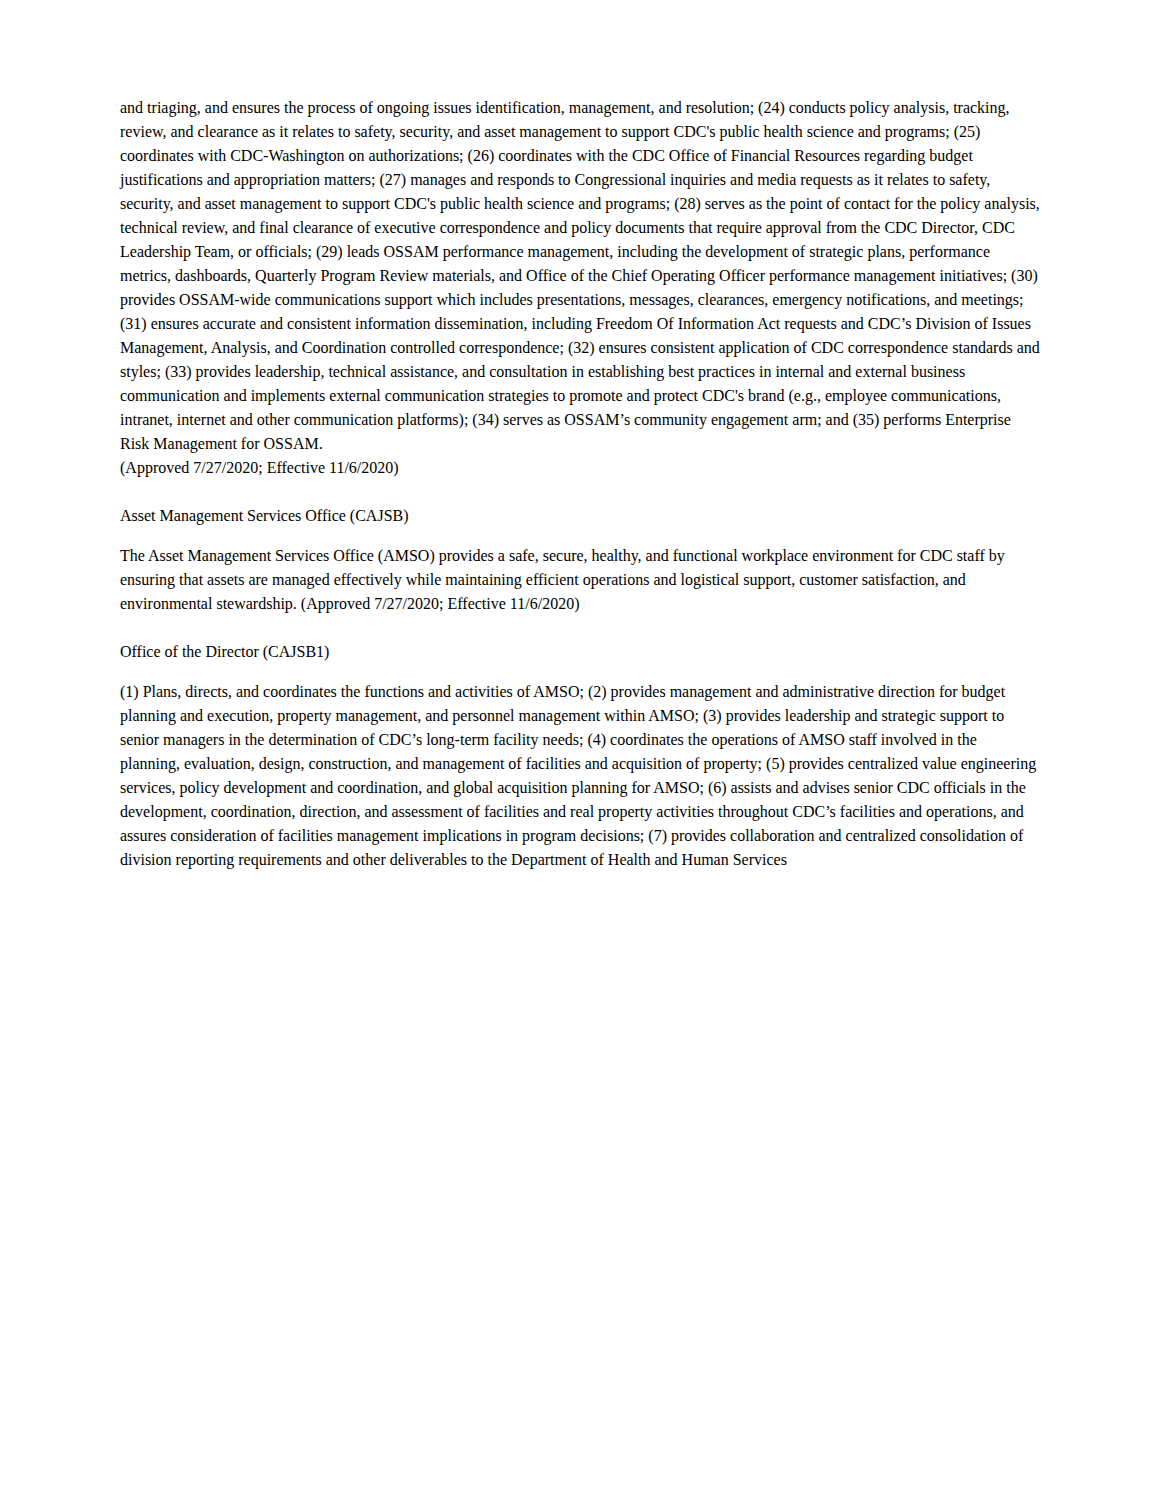and triaging, and ensures the process of ongoing issues identification, management, and resolution; (24) conducts policy analysis, tracking, review, and clearance as it relates to safety, security, and asset management to support CDC's public health science and programs; (25) coordinates with CDC-Washington on authorizations; (26) coordinates with the CDC Office of Financial Resources regarding budget justifications and appropriation matters; (27) manages and responds to Congressional inquiries and media requests as it relates to safety, security, and asset management to support CDC's public health science and programs; (28) serves as the point of contact for the policy analysis, technical review, and final clearance of executive correspondence and policy documents that require approval from the CDC Director, CDC Leadership Team, or officials; (29) leads OSSAM performance management, including the development of strategic plans, performance metrics, dashboards, Quarterly Program Review materials, and Office of the Chief Operating Officer performance management initiatives; (30) provides OSSAM-wide communications support which includes presentations, messages, clearances, emergency notifications, and meetings; (31) ensures accurate and consistent information dissemination, including Freedom Of Information Act requests and CDC’s Division of Issues Management, Analysis, and Coordination controlled correspondence; (32) ensures consistent application of CDC correspondence standards and styles; (33) provides leadership, technical assistance, and consultation in establishing best practices in internal and external business communication and implements external communication strategies to promote and protect CDC's brand (e.g., employee communications, intranet, internet and other communication platforms); (34) serves as OSSAM’s community engagement arm; and (35) performs Enterprise Risk Management for OSSAM.
(Approved 7/27/2020; Effective 11/6/2020)
Asset Management Services Office (CAJSB)
The Asset Management Services Office (AMSO) provides a safe, secure, healthy, and functional workplace environment for CDC staff by ensuring that assets are managed effectively while maintaining efficient operations and logistical support, customer satisfaction, and environmental stewardship. (Approved 7/27/2020; Effective 11/6/2020)
Office of the Director (CAJSB1)
(1) Plans, directs, and coordinates the functions and activities of AMSO; (2) provides management and administrative direction for budget planning and execution, property management, and personnel management within AMSO; (3) provides leadership and strategic support to senior managers in the determination of CDC’s long-term facility needs; (4) coordinates the operations of AMSO staff involved in the planning, evaluation, design, construction, and management of facilities and acquisition of property; (5) provides centralized value engineering services, policy development and coordination, and global acquisition planning for AMSO; (6) assists and advises senior CDC officials in the development, coordination, direction, and assessment of facilities and real property activities throughout CDC’s facilities and operations, and assures consideration of facilities management implications in program decisions; (7) provides collaboration and centralized consolidation of division reporting requirements and other deliverables to the Department of Health and Human Services